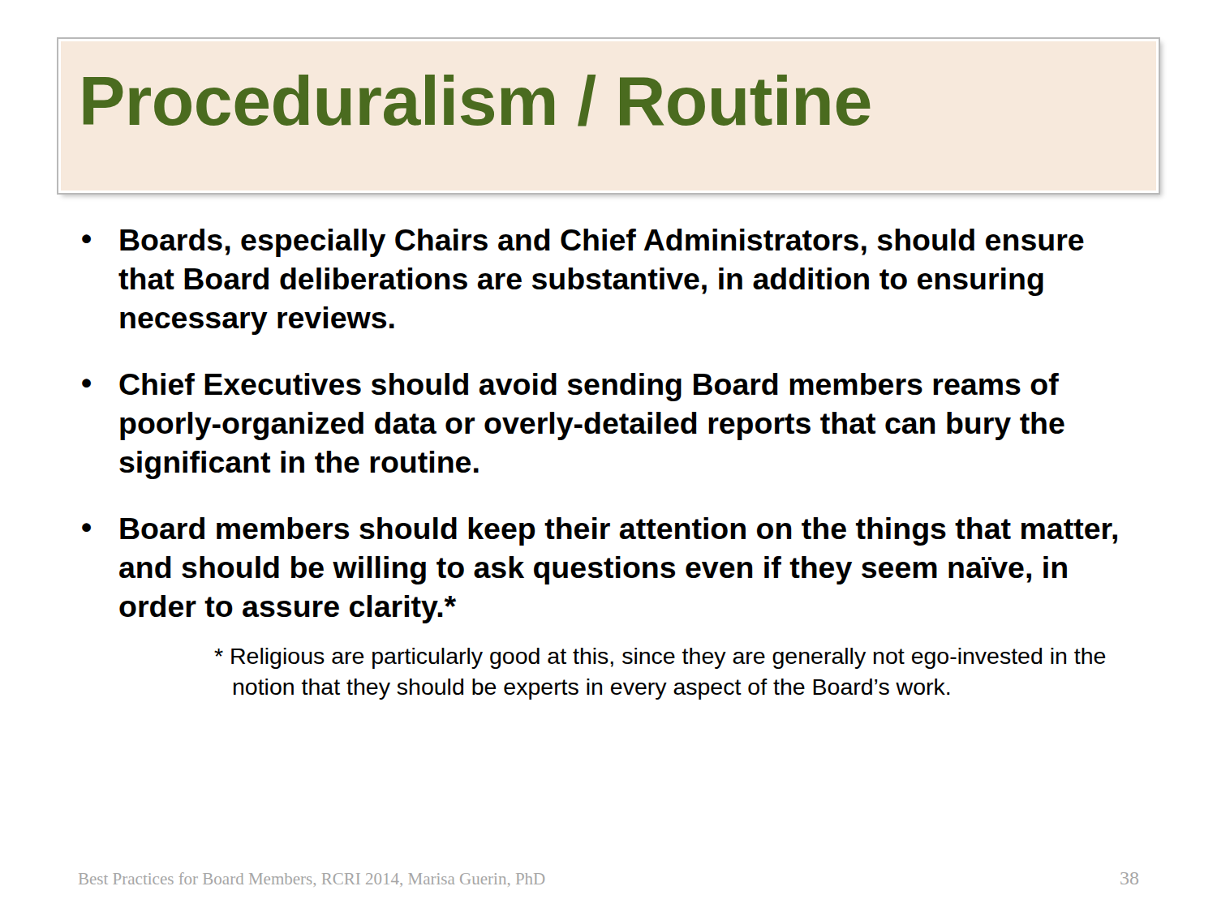Proceduralism / Routine
Boards, especially Chairs and Chief Administrators, should ensure that Board deliberations are substantive, in addition to ensuring necessary reviews.
Chief Executives should avoid sending Board members reams of poorly-organized data or overly-detailed reports that can bury the significant in the routine.
Board members should keep their attention on the things that matter, and should be willing to ask questions even if they seem naïve, in order to assure clarity.*
* Religious are particularly good at this, since they are generally not ego-invested in the notion that they should be experts in every aspect of the Board’s work.
Best Practices for Board Members, RCRI 2014, Marisa Guerin, PhD
38